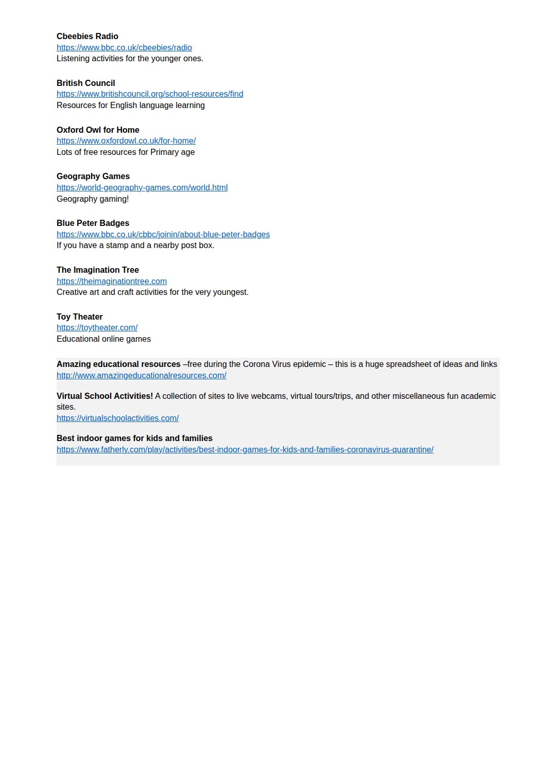Cbeebies Radio
https://www.bbc.co.uk/cbeebies/radio
Listening activities for the younger ones.
British Council
https://www.britishcouncil.org/school-resources/find
Resources for English language learning
Oxford Owl for Home
https://www.oxfordowl.co.uk/for-home/
Lots of free resources for Primary age
Geography Games
https://world-geography-games.com/world.html
Geography gaming!
Blue Peter Badges
https://www.bbc.co.uk/cbbc/joinin/about-blue-peter-badges
If you have a stamp and a nearby post box.
The Imagination Tree
https://theimaginationtree.com
Creative art and craft activities for the very youngest.
Toy Theater
https://toytheater.com/
Educational online games
Amazing educational resources –free during the Corona Virus epidemic – this is a huge spreadsheet of ideas and links
http://www.amazingeducationalresources.com/
Virtual School Activities! A collection of sites to live webcams, virtual tours/trips, and other miscellaneous fun academic sites.
https://virtualschoolactivities.com/
Best indoor games for kids and families
https://www.fatherly.com/play/activities/best-indoor-games-for-kids-and-families-coronavirus-quarantine/